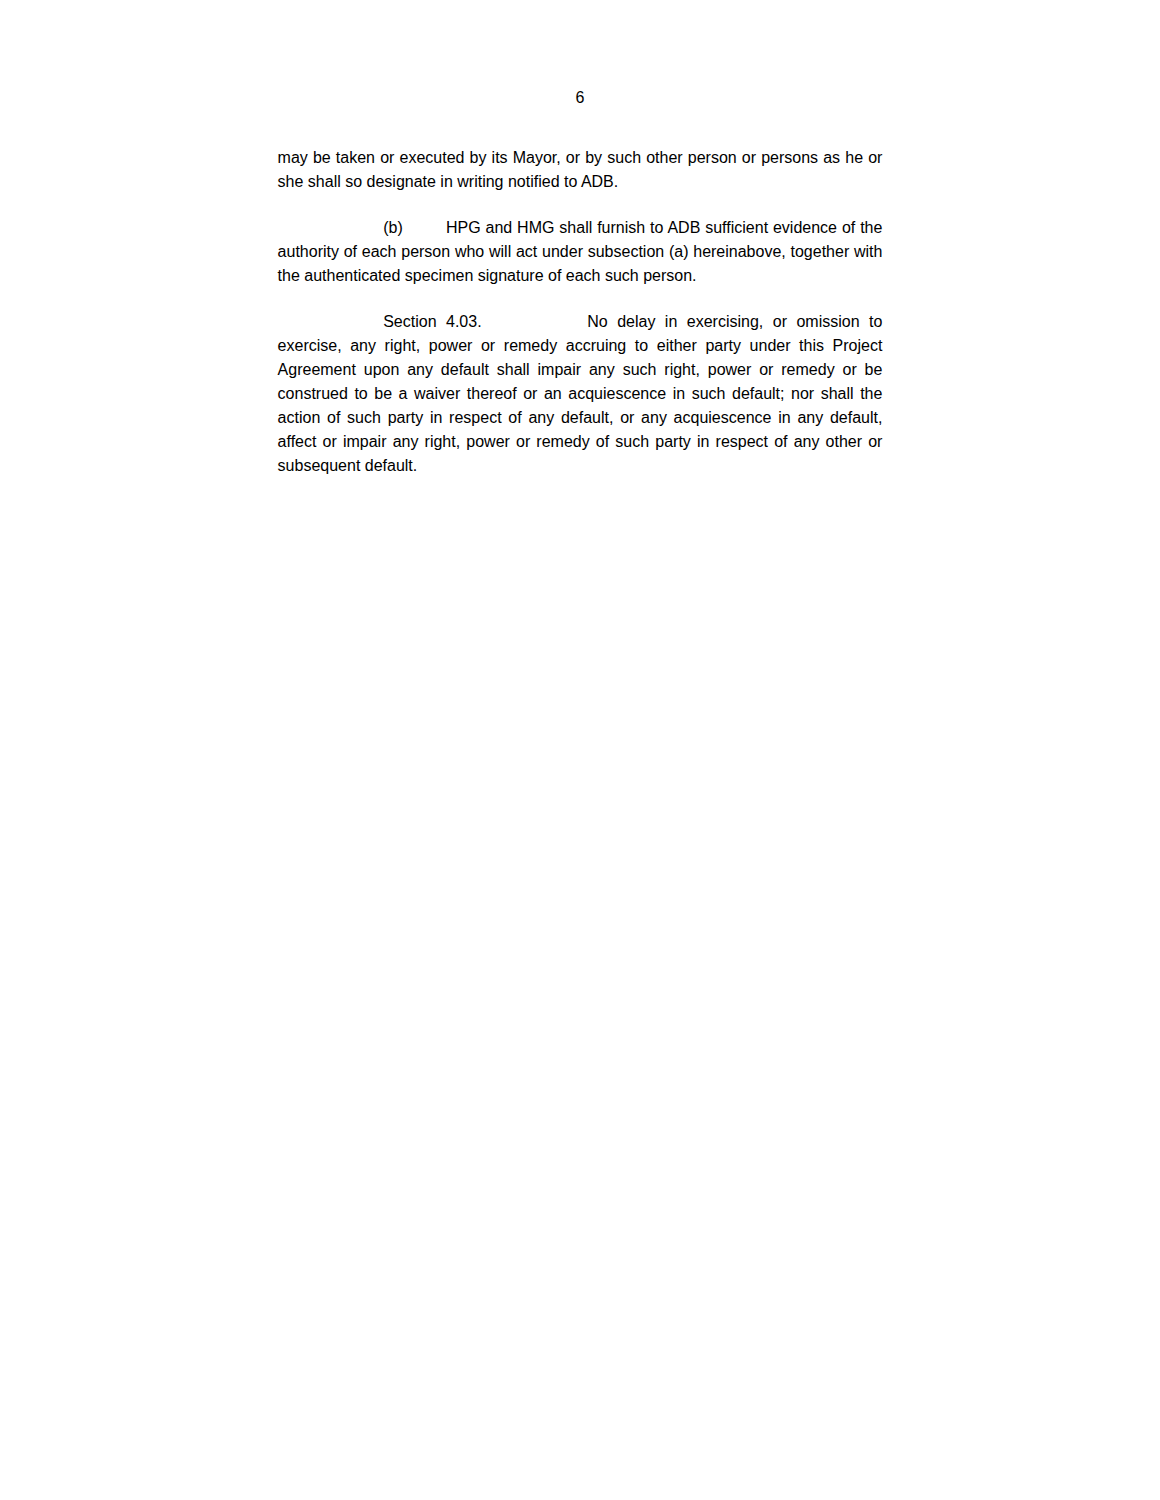6
may be taken or executed by its Mayor, or by such other person or persons as he or she shall so designate in writing notified to ADB.
(b) HPG and HMG shall furnish to ADB sufficient evidence of the authority of each person who will act under subsection (a) hereinabove, together with the authenticated specimen signature of each such person.
Section 4.03. No delay in exercising, or omission to exercise, any right, power or remedy accruing to either party under this Project Agreement upon any default shall impair any such right, power or remedy or be construed to be a waiver thereof or an acquiescence in such default; nor shall the action of such party in respect of any default, or any acquiescence in any default, affect or impair any right, power or remedy of such party in respect of any other or subsequent default.